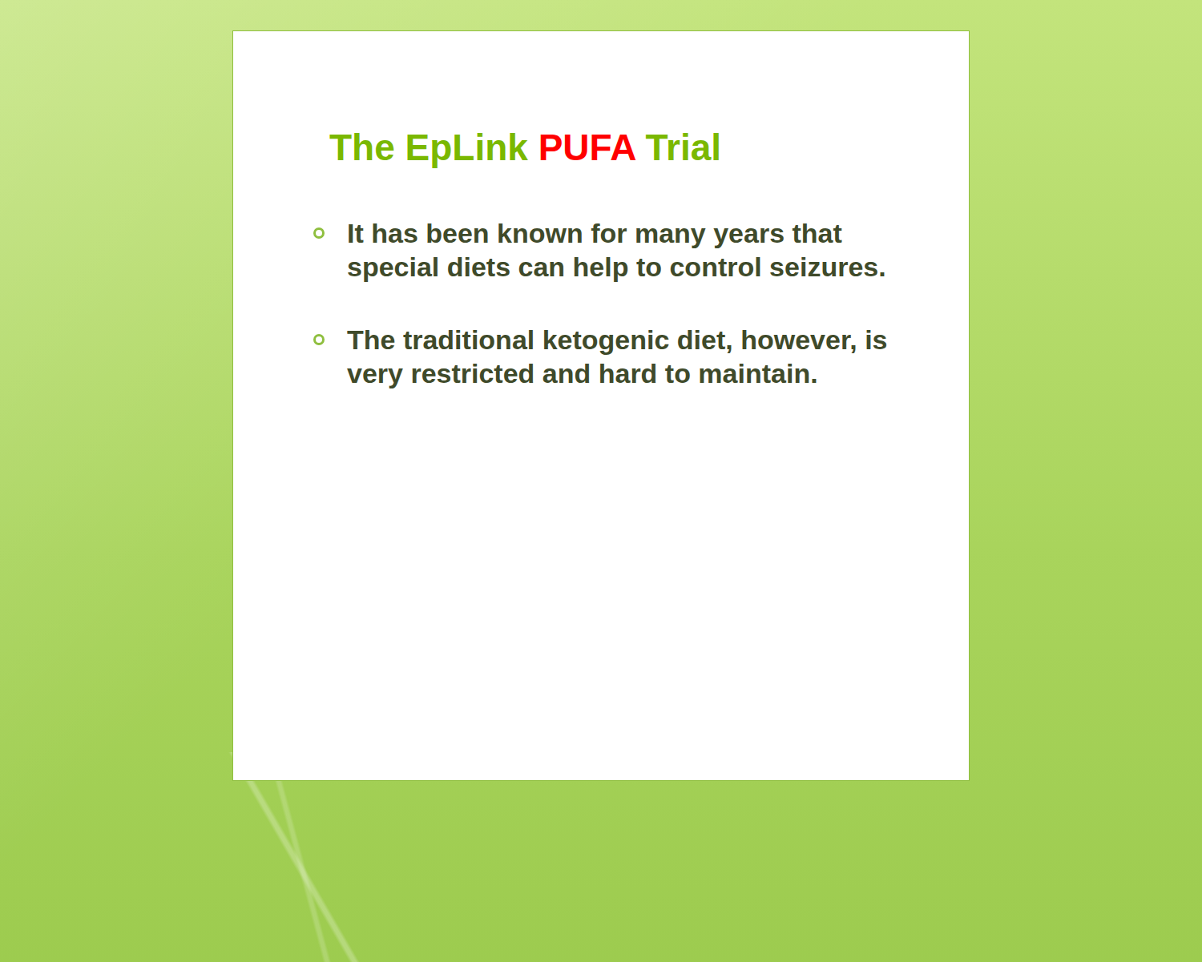The EpLink PUFA Trial
It has been known for many years that special diets can help to control seizures.
The traditional ketogenic diet, however, is very restricted and hard to maintain.